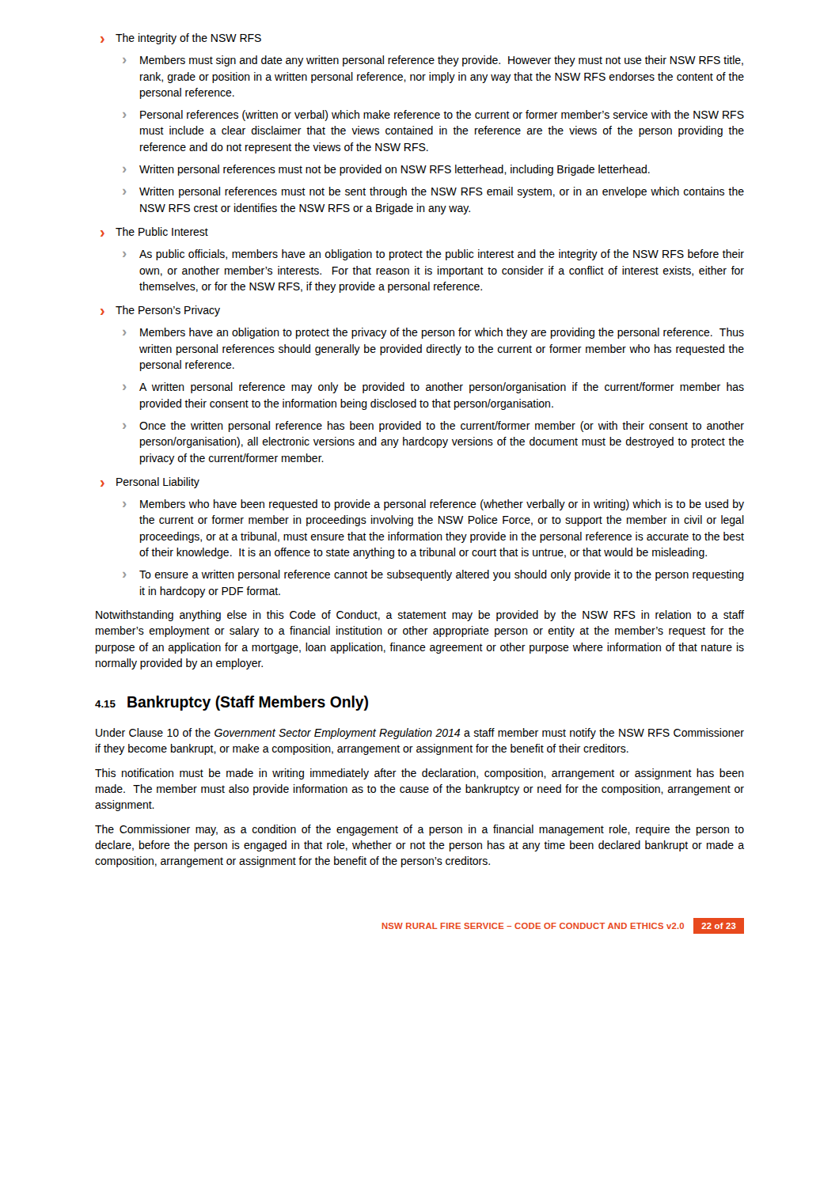The integrity of the NSW RFS
Members must sign and date any written personal reference they provide. However they must not use their NSW RFS title, rank, grade or position in a written personal reference, nor imply in any way that the NSW RFS endorses the content of the personal reference.
Personal references (written or verbal) which make reference to the current or former member’s service with the NSW RFS must include a clear disclaimer that the views contained in the reference are the views of the person providing the reference and do not represent the views of the NSW RFS.
Written personal references must not be provided on NSW RFS letterhead, including Brigade letterhead.
Written personal references must not be sent through the NSW RFS email system, or in an envelope which contains the NSW RFS crest or identifies the NSW RFS or a Brigade in any way.
The Public Interest
As public officials, members have an obligation to protect the public interest and the integrity of the NSW RFS before their own, or another member’s interests. For that reason it is important to consider if a conflict of interest exists, either for themselves, or for the NSW RFS, if they provide a personal reference.
The Person’s Privacy
Members have an obligation to protect the privacy of the person for which they are providing the personal reference. Thus written personal references should generally be provided directly to the current or former member who has requested the personal reference.
A written personal reference may only be provided to another person/organisation if the current/former member has provided their consent to the information being disclosed to that person/organisation.
Once the written personal reference has been provided to the current/former member (or with their consent to another person/organisation), all electronic versions and any hardcopy versions of the document must be destroyed to protect the privacy of the current/former member.
Personal Liability
Members who have been requested to provide a personal reference (whether verbally or in writing) which is to be used by the current or former member in proceedings involving the NSW Police Force, or to support the member in civil or legal proceedings, or at a tribunal, must ensure that the information they provide in the personal reference is accurate to the best of their knowledge. It is an offence to state anything to a tribunal or court that is untrue, or that would be misleading.
To ensure a written personal reference cannot be subsequently altered you should only provide it to the person requesting it in hardcopy or PDF format.
Notwithstanding anything else in this Code of Conduct, a statement may be provided by the NSW RFS in relation to a staff member’s employment or salary to a financial institution or other appropriate person or entity at the member’s request for the purpose of an application for a mortgage, loan application, finance agreement or other purpose where information of that nature is normally provided by an employer.
4.15 Bankruptcy (Staff Members Only)
Under Clause 10 of the Government Sector Employment Regulation 2014 a staff member must notify the NSW RFS Commissioner if they become bankrupt, or make a composition, arrangement or assignment for the benefit of their creditors.
This notification must be made in writing immediately after the declaration, composition, arrangement or assignment has been made. The member must also provide information as to the cause of the bankruptcy or need for the composition, arrangement or assignment.
The Commissioner may, as a condition of the engagement of a person in a financial management role, require the person to declare, before the person is engaged in that role, whether or not the person has at any time been declared bankrupt or made a composition, arrangement or assignment for the benefit of the person’s creditors.
NSW RURAL FIRE SERVICE – CODE OF CONDUCT AND ETHICS v2.0 22 of 23